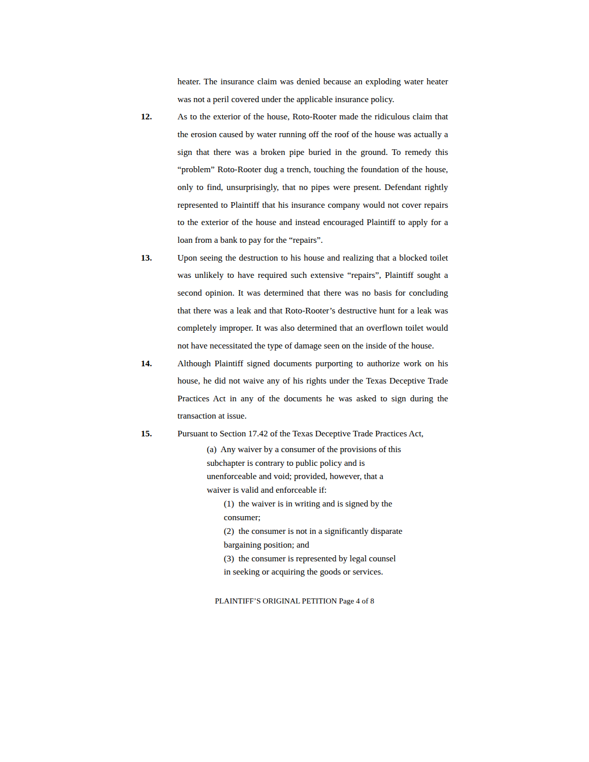heater. The insurance claim was denied because an exploding water heater was not a peril covered under the applicable insurance policy.
12. As to the exterior of the house, Roto-Rooter made the ridiculous claim that the erosion caused by water running off the roof of the house was actually a sign that there was a broken pipe buried in the ground. To remedy this “problem” Roto-Rooter dug a trench, touching the foundation of the house, only to find, unsurprisingly, that no pipes were present. Defendant rightly represented to Plaintiff that his insurance company would not cover repairs to the exterior of the house and instead encouraged Plaintiff to apply for a loan from a bank to pay for the “repairs”.
13. Upon seeing the destruction to his house and realizing that a blocked toilet was unlikely to have required such extensive “repairs”, Plaintiff sought a second opinion. It was determined that there was no basis for concluding that there was a leak and that Roto-Rooter’s destructive hunt for a leak was completely improper. It was also determined that an overflown toilet would not have necessitated the type of damage seen on the inside of the house.
14. Although Plaintiff signed documents purporting to authorize work on his house, he did not waive any of his rights under the Texas Deceptive Trade Practices Act in any of the documents he was asked to sign during the transaction at issue.
15. Pursuant to Section 17.42 of the Texas Deceptive Trade Practices Act,
(a) Any waiver by a consumer of the provisions of this subchapter is contrary to public policy and is unenforceable and void; provided, however, that a waiver is valid and enforceable if: (1) the waiver is in writing and is signed by the consumer; (2) the consumer is not in a significantly disparate bargaining position; and (3) the consumer is represented by legal counsel in seeking or acquiring the goods or services.
PLAINTIFF’S ORIGINAL PETITION Page 4 of 8